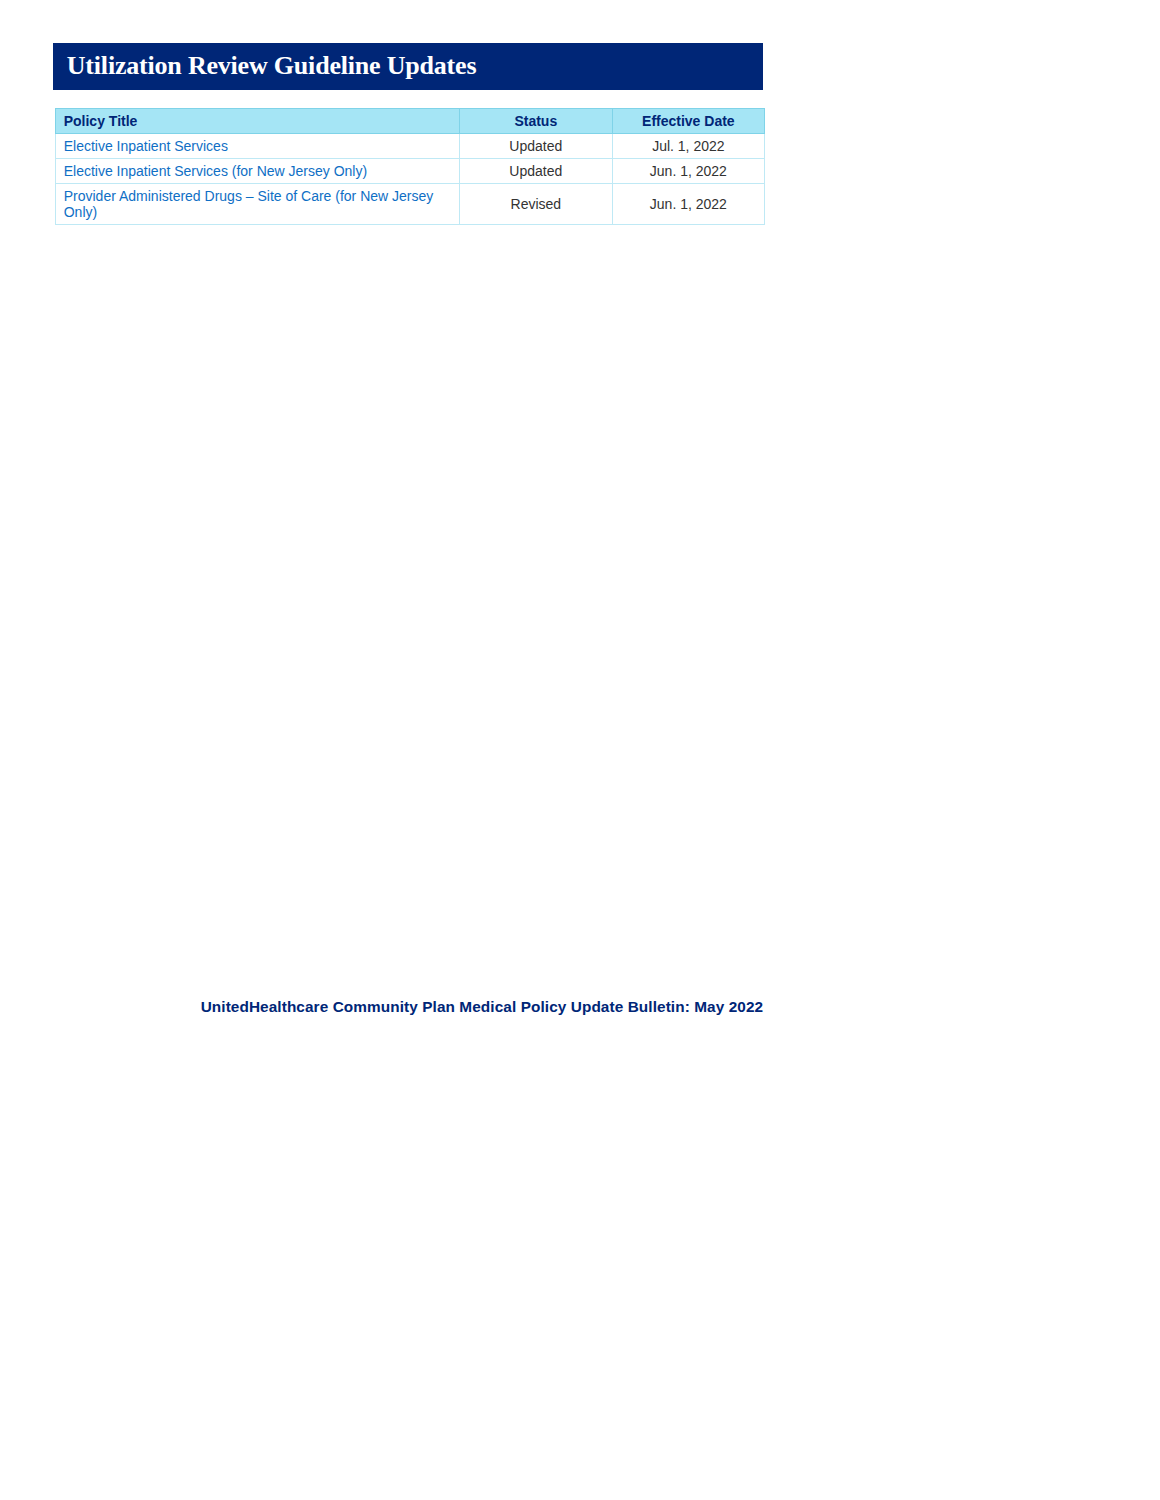Utilization Review Guideline Updates
| Policy Title | Status | Effective Date |
| --- | --- | --- |
| Elective Inpatient Services | Updated | Jul. 1, 2022 |
| Elective Inpatient Services (for New Jersey Only) | Updated | Jun. 1, 2022 |
| Provider Administered Drugs – Site of Care (for New Jersey Only) | Revised | Jun. 1, 2022 |
UnitedHealthcare Community Plan Medical Policy Update Bulletin: May 2022